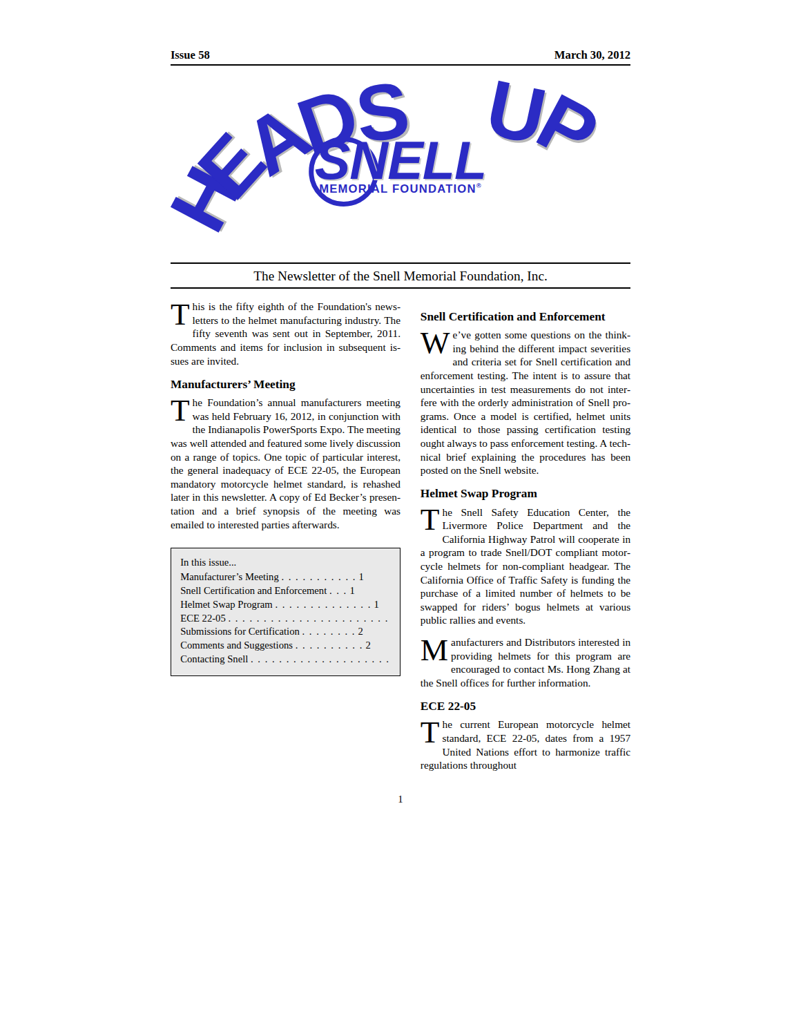Issue 58 March 30, 2012
H E A D S U P
SNELL
MEMORIAL FOUNDATION®
The Newsletter of the Snell Memorial Foundation, Inc.
This is the fifty eighth of the Foundation's newsletters to the helmet manufacturing industry. The fifty seventh was sent out in September, 2011. Comments and items for inclusion in subsequent issues are invited.
Manufacturers’ Meeting
The Foundation’s annual manufacturers meeting was held February 16, 2012, in conjunction with the Indianapolis PowerSports Expo. The meeting was well attended and featured some lively discussion on a range of topics. One topic of particular interest, the general inadequacy of ECE 22-05, the European mandatory motorcycle helmet standard, is rehashed later in this newsletter. A copy of Ed Becker’s presentation and a brief synopsis of the meeting was emailed to interested parties afterwards.
In this issue...
Manufacturer’s Meeting . . . . . . . . . . . 1
Snell Certification and Enforcement . . . 1
Helmet Swap Program . . . . . . . . . . . . . . 1
ECE 22-05 . . . . . . . . . . . . . . . . . . . . . . . 1
Submissions for Certification . . . . . . . . 2
Comments and Suggestions . . . . . . . . . . 2
Contacting Snell . . . . . . . . . . . . . . . . . . . . . 2
Snell Certification and Enforcement
We’ve gotten some questions on the thinking behind the different impact severities and criteria set for Snell certification and enforcement testing. The intent is to assure that uncertainties in test measurements do not interfere with the orderly administration of Snell programs. Once a model is certified, helmet units identical to those passing certification testing ought always to pass enforcement testing. A technical brief explaining the procedures has been posted on the Snell website.
Helmet Swap Program
The Snell Safety Education Center, the Livermore Police Department and the California Highway Patrol will cooperate in a program to trade Snell/DOT compliant motorcycle helmets for non-compliant headgear. The California Office of Traffic Safety is funding the purchase of a limited number of helmets to be swapped for riders’ bogus helmets at various public rallies and events.
Manufacturers and Distributors interested in providing helmets for this program are encouraged to contact Ms. Hong Zhang at the Snell offices for further information.
ECE 22-05
The current European motorcycle helmet standard, ECE 22-05, dates from a 1957 United Nations effort to harmonize traffic regulations throughout
1